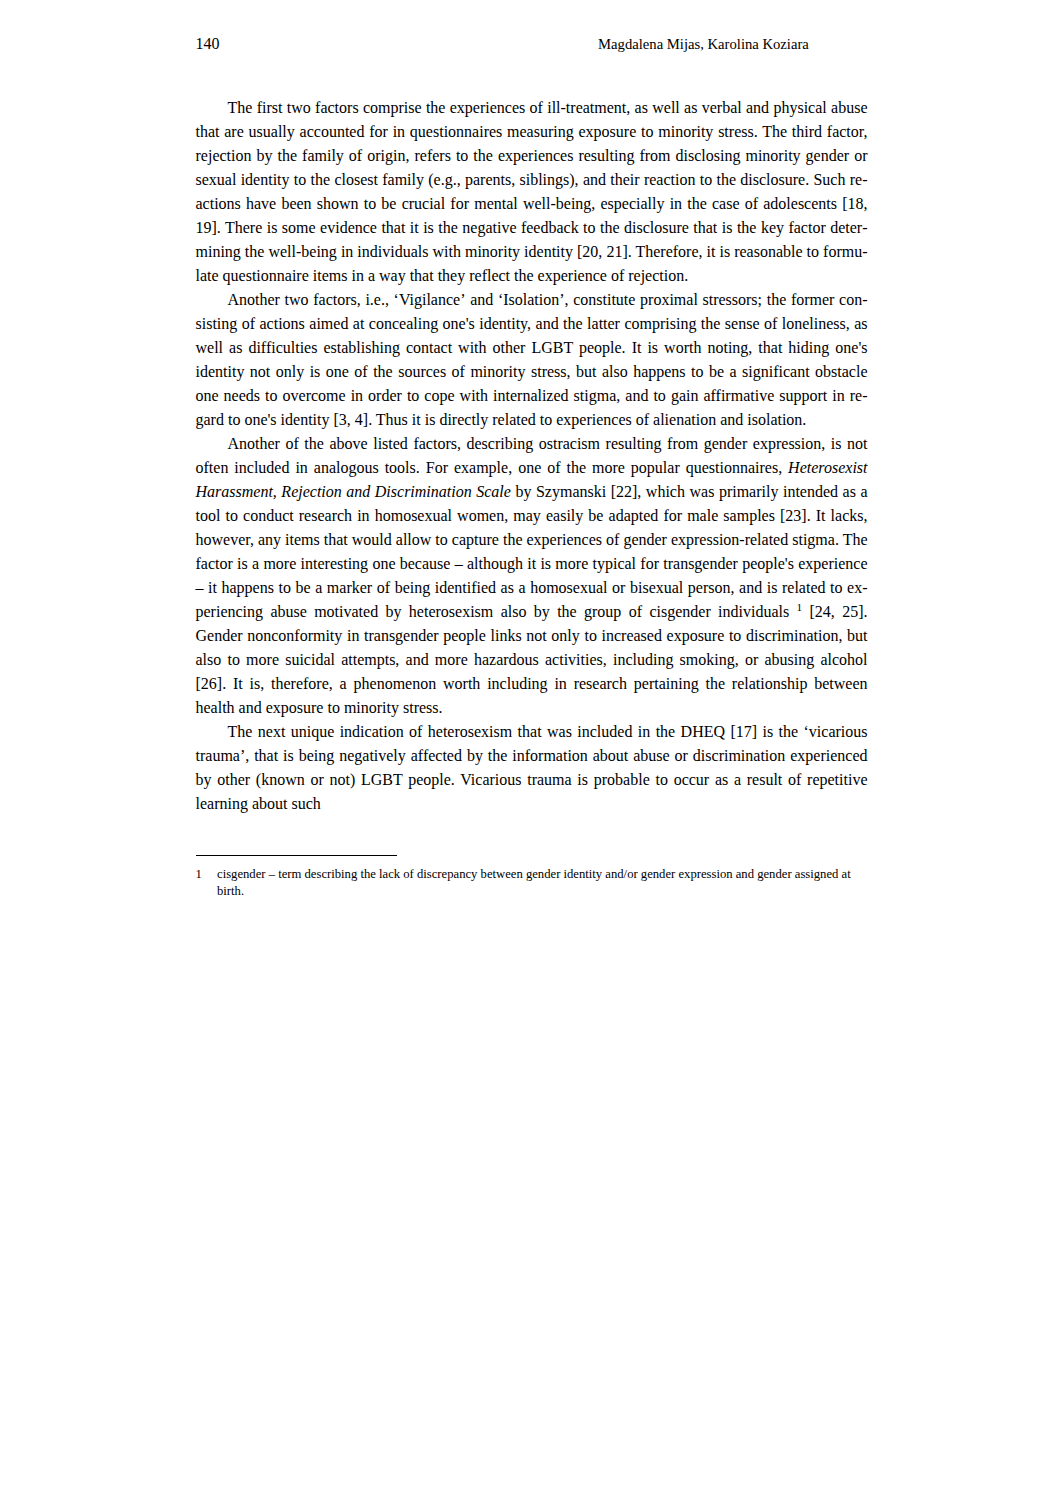140 Magdalena Mijas, Karolina Koziara
The first two factors comprise the experiences of ill-treatment, as well as verbal and physical abuse that are usually accounted for in questionnaires measuring exposure to minority stress. The third factor, rejection by the family of origin, refers to the experiences resulting from disclosing minority gender or sexual identity to the closest family (e.g., parents, siblings), and their reaction to the disclosure. Such reactions have been shown to be crucial for mental well-being, especially in the case of adolescents [18, 19]. There is some evidence that it is the negative feedback to the disclosure that is the key factor determining the well-being in individuals with minority identity [20, 21]. Therefore, it is reasonable to formulate questionnaire items in a way that they reflect the experience of rejection.
Another two factors, i.e., ʻVigilanceʼ and ʻIsolationʼ, constitute proximal stressors; the former consisting of actions aimed at concealing one's identity, and the latter comprising the sense of loneliness, as well as difficulties establishing contact with other LGBT people. It is worth noting, that hiding one's identity not only is one of the sources of minority stress, but also happens to be a significant obstacle one needs to overcome in order to cope with internalized stigma, and to gain affirmative support in regard to one's identity [3, 4]. Thus it is directly related to experiences of alienation and isolation.
Another of the above listed factors, describing ostracism resulting from gender expression, is not often included in analogous tools. For example, one of the more popular questionnaires, Heterosexist Harassment, Rejection and Discrimination Scale by Szymanski [22], which was primarily intended as a tool to conduct research in homosexual women, may easily be adapted for male samples [23]. It lacks, however, any items that would allow to capture the experiences of gender expression-related stigma. The factor is a more interesting one because – although it is more typical for transgender people's experience – it happens to be a marker of being identified as a homosexual or bisexual person, and is related to experiencing abuse motivated by heterosexism also by the group of cisgender individuals 1 [24, 25]. Gender nonconformity in transgender people links not only to increased exposure to discrimination, but also to more suicidal attempts, and more hazardous activities, including smoking, or abusing alcohol [26]. It is, therefore, a phenomenon worth including in research pertaining the relationship between health and exposure to minority stress.
The next unique indication of heterosexism that was included in the DHEQ [17] is the ʻvicarious traumaʼ, that is being negatively affected by the information about abuse or discrimination experienced by other (known or not) LGBT people. Vicarious trauma is probable to occur as a result of repetitive learning about such
1 cisgender – term describing the lack of discrepancy between gender identity and/or gender expression and gender assigned at birth.